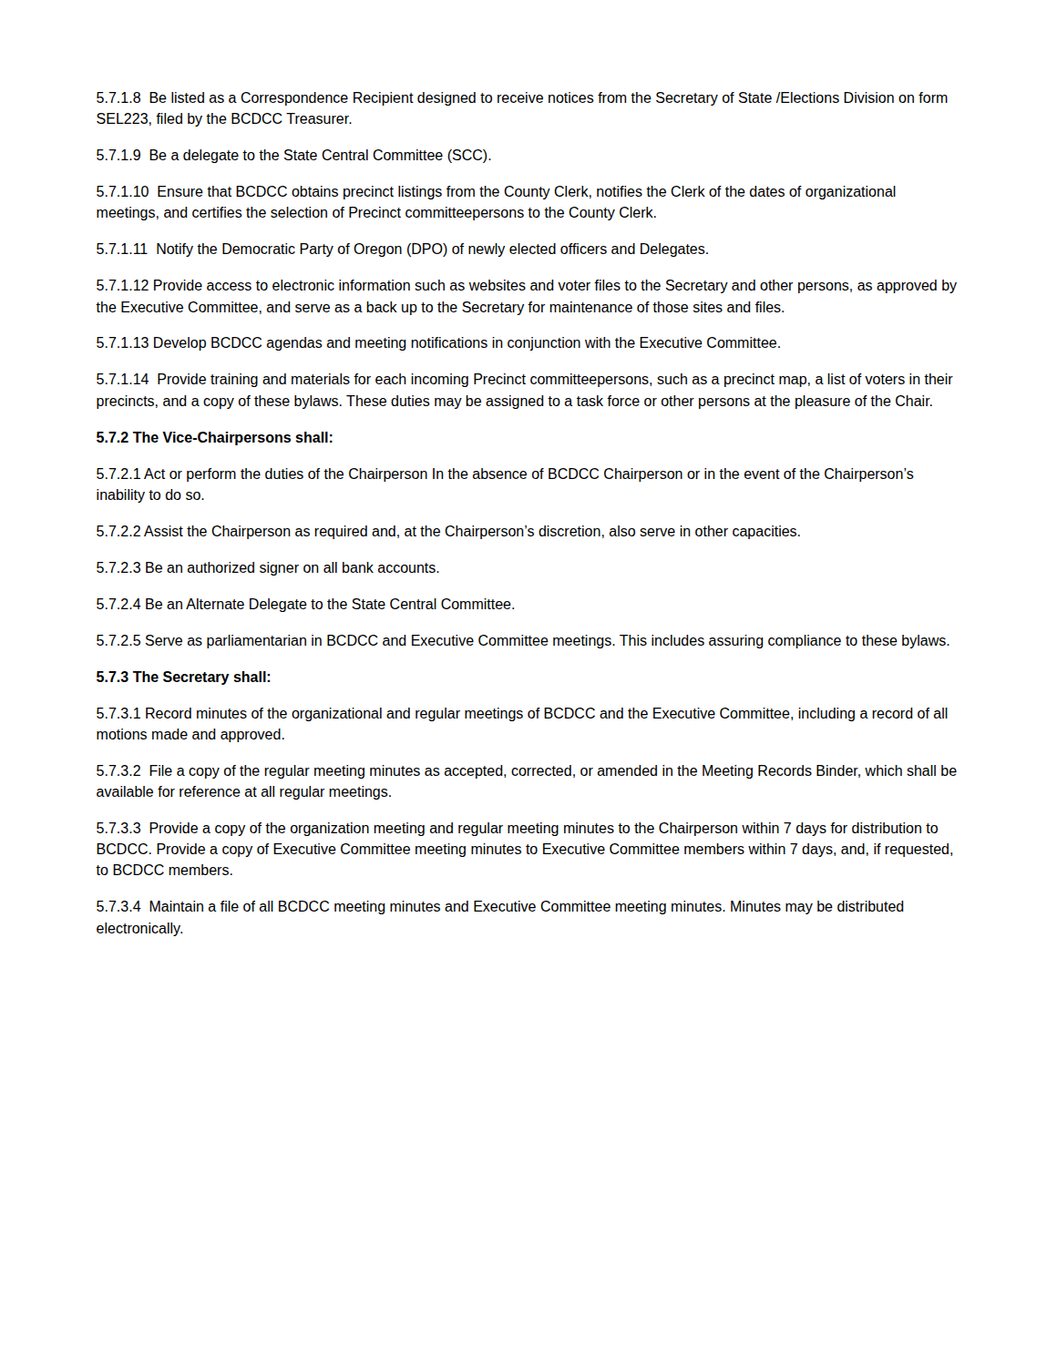5.7.1.8 Be listed as a Correspondence Recipient designed to receive notices from the Secretary of State /Elections Division on form SEL223, filed by the BCDCC Treasurer.
5.7.1.9 Be a delegate to the State Central Committee (SCC).
5.7.1.10 Ensure that BCDCC obtains precinct listings from the County Clerk, notifies the Clerk of the dates of organizational meetings, and certifies the selection of Precinct committeepersons to the County Clerk.
5.7.1.11 Notify the Democratic Party of Oregon (DPO) of newly elected officers and Delegates.
5.7.1.12 Provide access to electronic information such as websites and voter files to the Secretary and other persons, as approved by the Executive Committee, and serve as a back up to the Secretary for maintenance of those sites and files.
5.7.1.13 Develop BCDCC agendas and meeting notifications in conjunction with the Executive Committee.
5.7.1.14 Provide training and materials for each incoming Precinct committeepersons, such as a precinct map, a list of voters in their precincts, and a copy of these bylaws. These duties may be assigned to a task force or other persons at the pleasure of the Chair.
5.7.2 The Vice-Chairpersons shall:
5.7.2.1 Act or perform the duties of the Chairperson In the absence of BCDCC Chairperson or in the event of the Chairperson’s inability to do so.
5.7.2.2 Assist the Chairperson as required and, at the Chairperson’s discretion, also serve in other capacities.
5.7.2.3 Be an authorized signer on all bank accounts.
5.7.2.4 Be an Alternate Delegate to the State Central Committee.
5.7.2.5 Serve as parliamentarian in BCDCC and Executive Committee meetings. This includes assuring compliance to these bylaws.
5.7.3 The Secretary shall:
5.7.3.1 Record minutes of the organizational and regular meetings of BCDCC and the Executive Committee, including a record of all motions made and approved.
5.7.3.2 File a copy of the regular meeting minutes as accepted, corrected, or amended in the Meeting Records Binder, which shall be available for reference at all regular meetings.
5.7.3.3 Provide a copy of the organization meeting and regular meeting minutes to the Chairperson within 7 days for distribution to BCDCC. Provide a copy of Executive Committee meeting minutes to Executive Committee members within 7 days, and, if requested, to BCDCC members.
5.7.3.4 Maintain a file of all BCDCC meeting minutes and Executive Committee meeting minutes. Minutes may be distributed electronically.